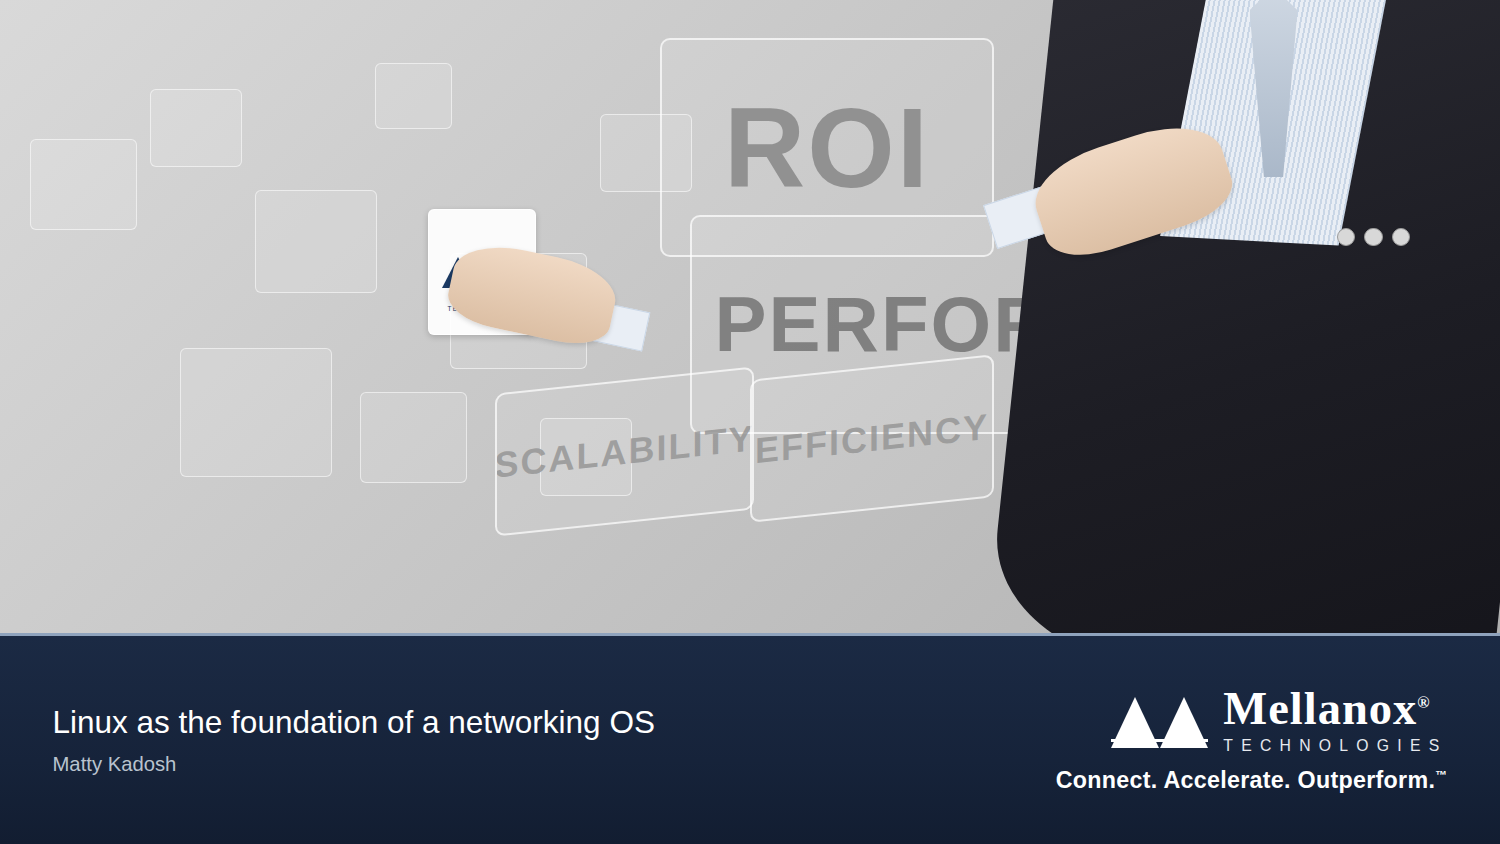ROI
Performance
Scalability
Efficiency
Mellanox
TECHNOLOGIES
Linux as the foundation of a networking OS
Matty Kadosh
Mellanox®
TECHNOLOGIES
Connect. Accelerate. Outperform.™